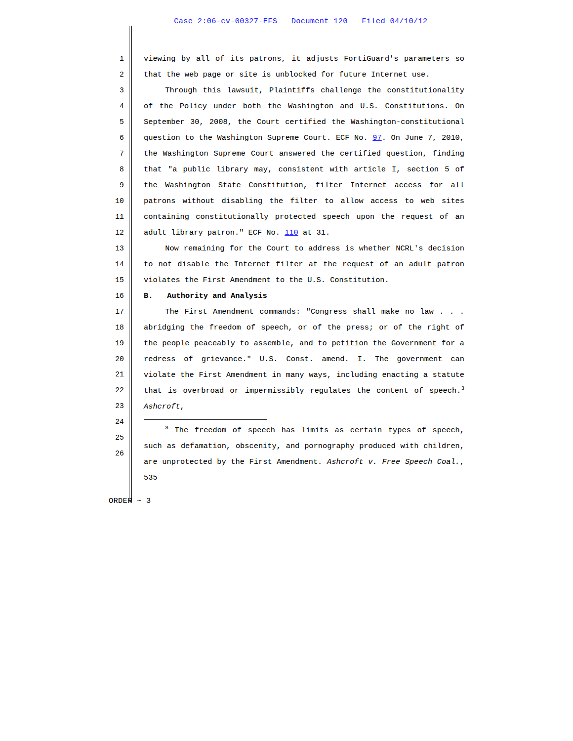Case 2:06-cv-00327-EFS Document 120 Filed 04/10/12
1
2
3
4
5
6
7
8
9
10
11
12
13
14
15
16
17
18
19
20
21
22
23
24
25
26
viewing by all of its patrons, it adjusts FortiGuard's parameters so that the web page or site is unblocked for future Internet use.
Through this lawsuit, Plaintiffs challenge the constitutionality of the Policy under both the Washington and U.S. Constitutions. On September 30, 2008, the Court certified the Washington-constitutional question to the Washington Supreme Court. ECF No. 97. On June 7, 2010, the Washington Supreme Court answered the certified question, finding that "a public library may, consistent with article I, section 5 of the Washington State Constitution, filter Internet access for all patrons without disabling the filter to allow access to web sites containing constitutionally protected speech upon the request of an adult library patron." ECF No. 110 at 31.
Now remaining for the Court to address is whether NCRL's decision to not disable the Internet filter at the request of an adult patron violates the First Amendment to the U.S. Constitution.
B. Authority and Analysis
The First Amendment commands: "Congress shall make no law . . . abridging the freedom of speech, or of the press; or of the right of the people peaceably to assemble, and to petition the Government for a redress of grievance." U.S. Const. amend. I. The government can violate the First Amendment in many ways, including enacting a statute that is overbroad or impermissibly regulates the content of speech.3 Ashcroft,
3 The freedom of speech has limits as certain types of speech, such as defamation, obscenity, and pornography produced with children, are unprotected by the First Amendment. Ashcroft v. Free Speech Coal., 535
ORDER ~ 3